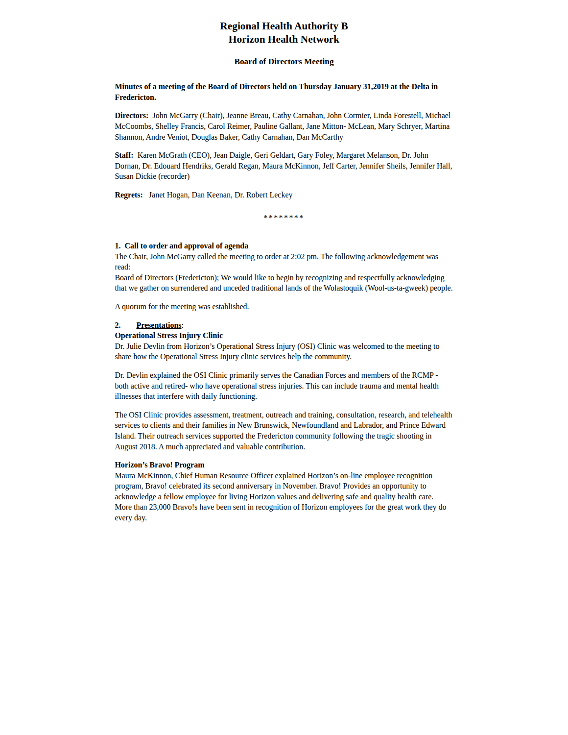Regional Health Authority B
Horizon Health Network
Board of Directors Meeting
Minutes of a meeting of the Board of Directors held on Thursday January 31,2019 at the Delta in Fredericton.
Directors: John McGarry (Chair), Jeanne Breau, Cathy Carnahan, John Cormier, Linda Forestell, Michael McCoombs, Shelley Francis, Carol Reimer, Pauline Gallant, Jane Mitton- McLean, Mary Schryer, Martina Shannon, Andre Veniot, Douglas Baker, Cathy Carnahan, Dan McCarthy
Staff: Karen McGrath (CEO), Jean Daigle, Geri Geldart, Gary Foley, Margaret Melanson, Dr. John Dornan, Dr. Edouard Hendriks, Gerald Regan, Maura McKinnon, Jeff Carter, Jennifer Sheils, Jennifer Hall, Susan Dickie (recorder)
Regrets: Janet Hogan, Dan Keenan, Dr. Robert Leckey
********
1. Call to order and approval of agenda
The Chair, John McGarry called the meeting to order at 2:02 pm. The following acknowledgement was read:
Board of Directors (Fredericton); We would like to begin by recognizing and respectfully acknowledging that we gather on surrendered and unceded traditional lands of the Wolastoquik (Wool-us-ta-gweek) people.
A quorum for the meeting was established.
2. Presentations:
Operational Stress Injury Clinic
Dr. Julie Devlin from Horizon’s Operational Stress Injury (OSI) Clinic was welcomed to the meeting to share how the Operational Stress Injury clinic services help the community.
Dr. Devlin explained the OSI Clinic primarily serves the Canadian Forces and members of the RCMP - both active and retired- who have operational stress injuries. This can include trauma and mental health illnesses that interfere with daily functioning.
The OSI Clinic provides assessment, treatment, outreach and training, consultation, research, and telehealth services to clients and their families in New Brunswick, Newfoundland and Labrador, and Prince Edward Island. Their outreach services supported the Fredericton community following the tragic shooting in August 2018. A much appreciated and valuable contribution.
Horizon’s Bravo! Program
Maura McKinnon, Chief Human Resource Officer explained Horizon’s on-line employee recognition program, Bravo! celebrated its second anniversary in November. Bravo! Provides an opportunity to acknowledge a fellow employee for living Horizon values and delivering safe and quality health care. More than 23,000 Bravo!s have been sent in recognition of Horizon employees for the great work they do every day.